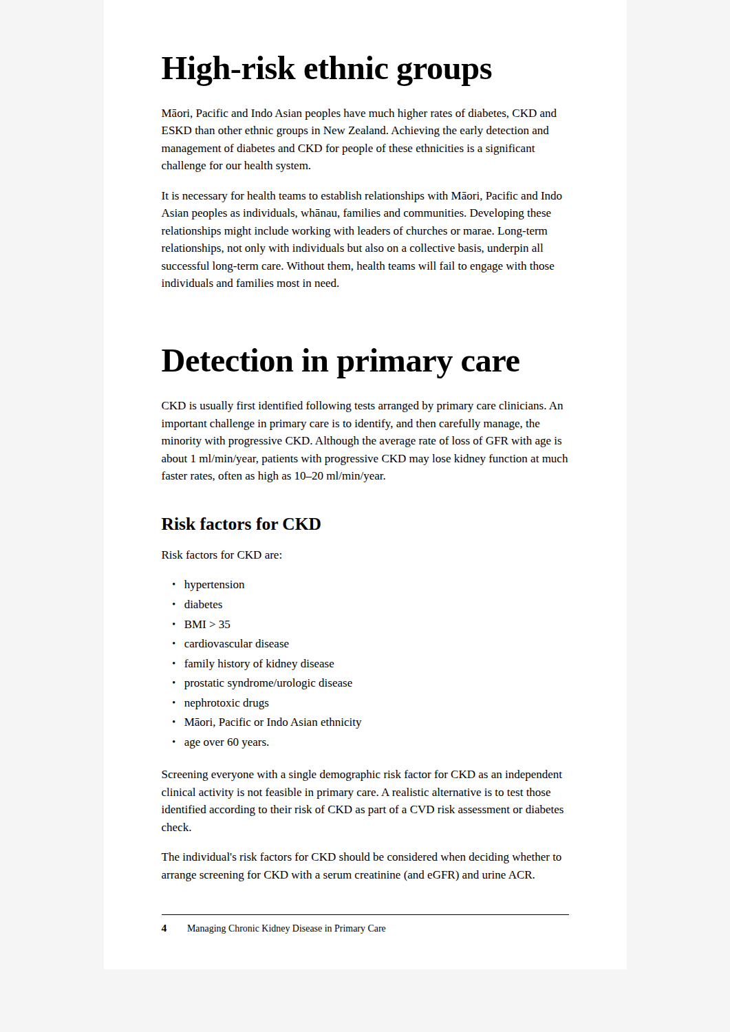High-risk ethnic groups
Māori, Pacific and Indo Asian peoples have much higher rates of diabetes, CKD and ESKD than other ethnic groups in New Zealand. Achieving the early detection and management of diabetes and CKD for people of these ethnicities is a significant challenge for our health system.
It is necessary for health teams to establish relationships with Māori, Pacific and Indo Asian peoples as individuals, whānau, families and communities. Developing these relationships might include working with leaders of churches or marae. Long-term relationships, not only with individuals but also on a collective basis, underpin all successful long-term care. Without them, health teams will fail to engage with those individuals and families most in need.
Detection in primary care
CKD is usually first identified following tests arranged by primary care clinicians. An important challenge in primary care is to identify, and then carefully manage, the minority with progressive CKD. Although the average rate of loss of GFR with age is about 1 ml/min/year, patients with progressive CKD may lose kidney function at much faster rates, often as high as 10–20 ml/min/year.
Risk factors for CKD
Risk factors for CKD are:
hypertension
diabetes
BMI > 35
cardiovascular disease
family history of kidney disease
prostatic syndrome/urologic disease
nephrotoxic drugs
Māori, Pacific or Indo Asian ethnicity
age over 60 years.
Screening everyone with a single demographic risk factor for CKD as an independent clinical activity is not feasible in primary care. A realistic alternative is to test those identified according to their risk of CKD as part of a CVD risk assessment or diabetes check.
The individual's risk factors for CKD should be considered when deciding whether to arrange screening for CKD with a serum creatinine (and eGFR) and urine ACR.
4 Managing Chronic Kidney Disease in Primary Care